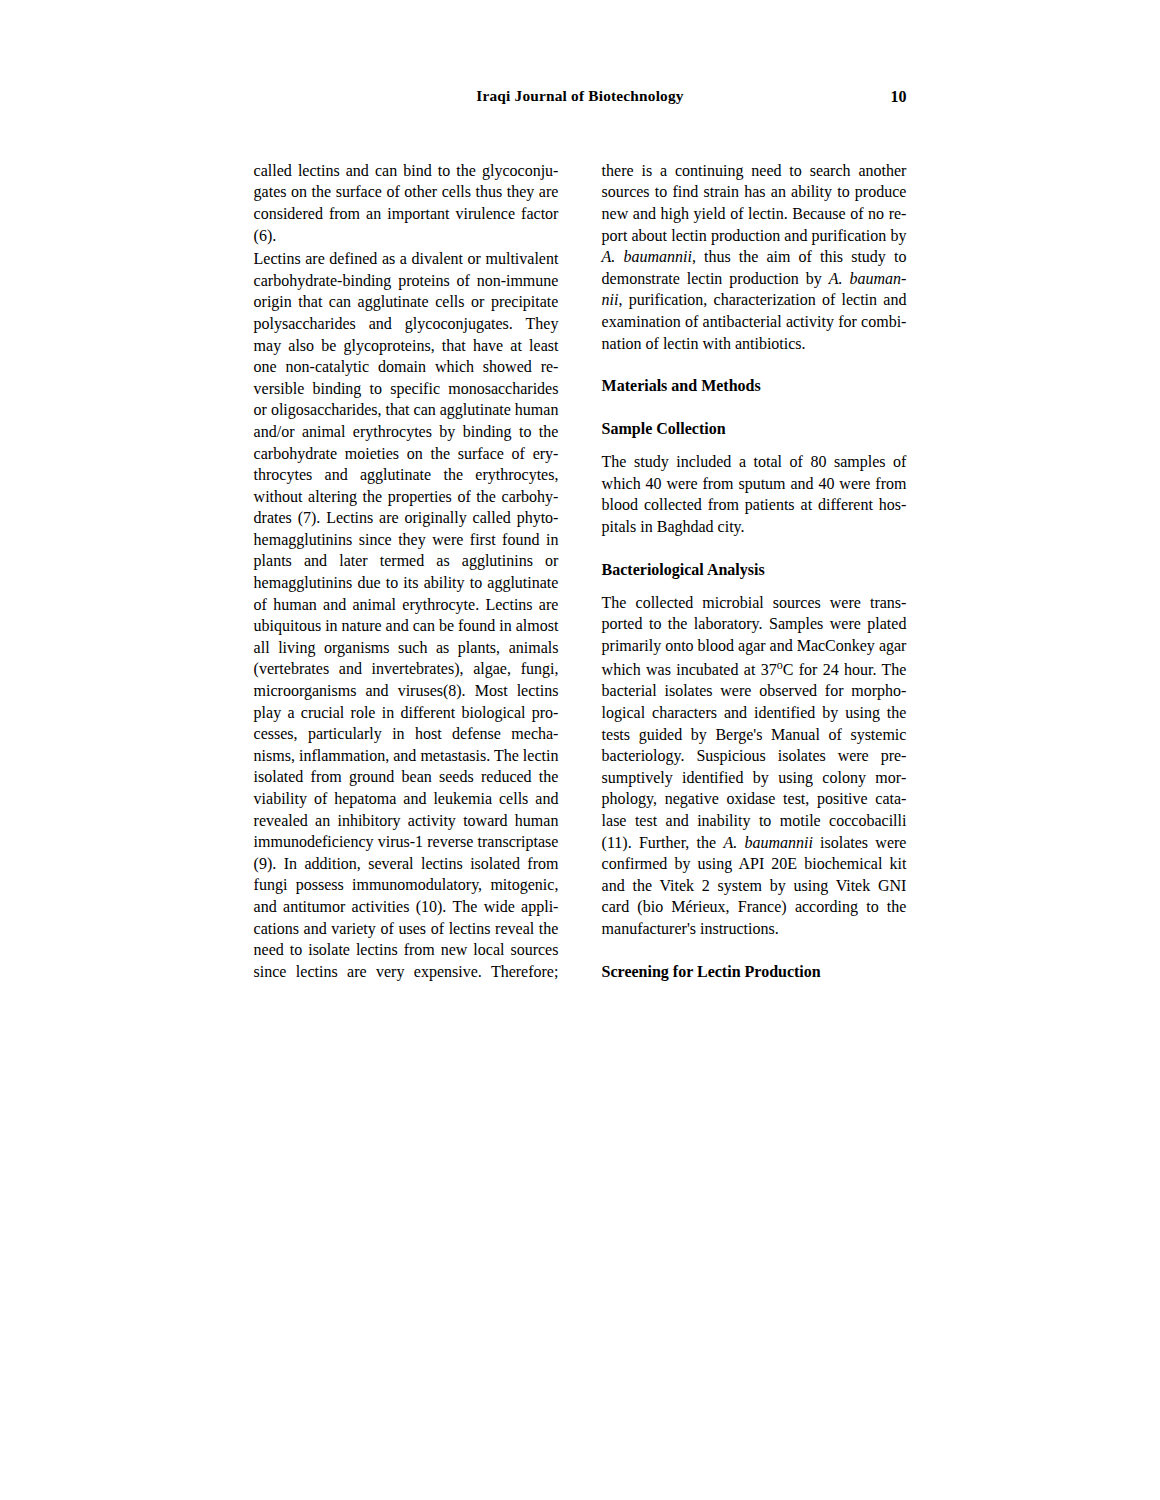Iraqi Journal of Biotechnology 10
called lectins and can bind to the glycoconjugates on the surface of other cells thus they are considered from an important virulence factor (6).
Lectins are defined as a divalent or multivalent carbohydrate-binding proteins of non-immune origin that can agglutinate cells or precipitate polysaccharides and glycoconjugates. They may also be glycoproteins, that have at least one non-catalytic domain which showed reversible binding to specific monosaccharides or oligosaccharides, that can agglutinate human and/or animal erythrocytes by binding to the carbohydrate moieties on the surface of erythrocytes and agglutinate the erythrocytes, without altering the properties of the carbohydrates (7). Lectins are originally called phytohemagglutinins since they were first found in plants and later termed as agglutinins or hemagglutinins due to its ability to agglutinate of human and animal erythrocyte. Lectins are ubiquitous in nature and can be found in almost all living organisms such as plants, animals (vertebrates and invertebrates), algae, fungi, microorganisms and viruses(8). Most lectins play a crucial role in different biological processes, particularly in host defense mechanisms, inflammation, and metastasis. The lectin isolated from ground bean seeds reduced the viability of hepatoma and leukemia cells and revealed an inhibitory activity toward human immunodeficiency virus-1 reverse transcriptase (9). In addition, several lectins isolated from fungi possess immunomodulatory, mitogenic, and antitumor activities (10). The wide applications and variety of uses of lectins reveal the need to isolate lectins from new local sources since lectins are very expensive. Therefore; there is a continuing need to search another sources to find strain has an ability to produce new and high yield of lectin. Because of no report about lectin production and purification by A. baumannii, thus the aim of this study to demonstrate lectin production by A. baumannii, purification, characterization of lectin and examination of antibacterial activity for combination of lectin with antibiotics.
Materials and Methods
Sample Collection
The study included a total of 80 samples of which 40 were from sputum and 40 were from blood collected from patients at different hospitals in Baghdad city.
Bacteriological Analysis
The collected microbial sources were transported to the laboratory. Samples were plated primarily onto blood agar and MacConkey agar which was incubated at 37o C for 24 hour. The bacterial isolates were observed for morphological characters and identified by using the tests guided by Berge's Manual of systemic bacteriology. Suspicious isolates were presumptively identified by using colony morphology, negative oxidase test, positive catalase test and inability to motile coccobacilli (11). Further, the A. baumannii isolates were confirmed by using API 20E biochemical kit and the Vitek 2 system by using Vitek GNI card (bio Mérieux, France) according to the manufacturer's instructions.
Screening for Lectin Production